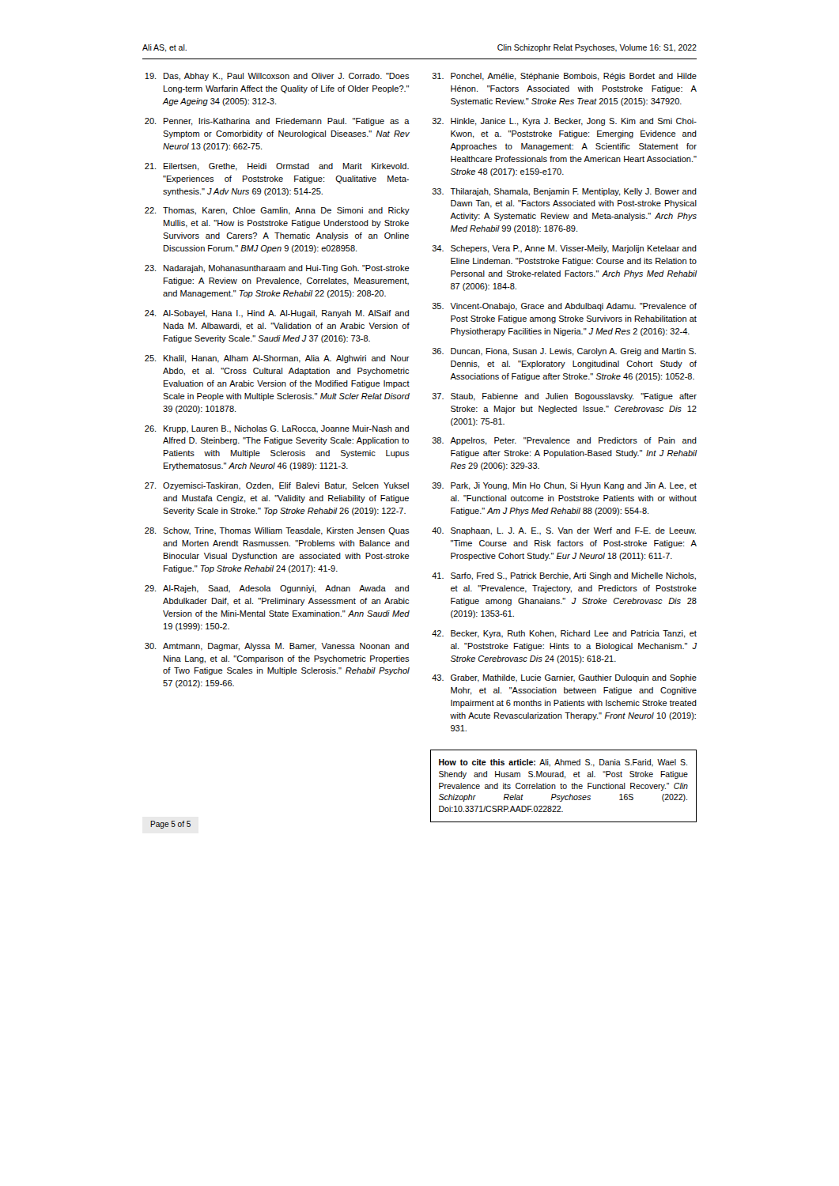Ali AS, et al.
Clin Schizophr Relat Psychoses, Volume 16: S1, 2022
19. Das, Abhay K., Paul Willcoxson and Oliver J. Corrado. "Does Long-term Warfarin Affect the Quality of Life of Older People?." Age Ageing 34 (2005): 312-3.
20. Penner, Iris-Katharina and Friedemann Paul. "Fatigue as a Symptom or Comorbidity of Neurological Diseases." Nat Rev Neurol 13 (2017): 662-75.
21. Eilertsen, Grethe, Heidi Ormstad and Marit Kirkevold. "Experiences of Poststroke Fatigue: Qualitative Meta-synthesis." J Adv Nurs 69 (2013): 514-25.
22. Thomas, Karen, Chloe Gamlin, Anna De Simoni and Ricky Mullis, et al. "How is Poststroke Fatigue Understood by Stroke Survivors and Carers? A Thematic Analysis of an Online Discussion Forum." BMJ Open 9 (2019): e028958.
23. Nadarajah, Mohanasuntharaam and Hui-Ting Goh. "Post-stroke Fatigue: A Review on Prevalence, Correlates, Measurement, and Management." Top Stroke Rehabil 22 (2015): 208-20.
24. Al-Sobayel, Hana I., Hind A. Al-Hugail, Ranyah M. AlSaif and Nada M. Albawardi, et al. "Validation of an Arabic Version of Fatigue Severity Scale." Saudi Med J 37 (2016): 73-8.
25. Khalil, Hanan, Alham Al-Shorman, Alia A. Alghwiri and Nour Abdo, et al. "Cross Cultural Adaptation and Psychometric Evaluation of an Arabic Version of the Modified Fatigue Impact Scale in People with Multiple Sclerosis." Mult Scler Relat Disord 39 (2020): 101878.
26. Krupp, Lauren B., Nicholas G. LaRocca, Joanne Muir-Nash and Alfred D. Steinberg. "The Fatigue Severity Scale: Application to Patients with Multiple Sclerosis and Systemic Lupus Erythematosus." Arch Neurol 46 (1989): 1121-3.
27. Ozyemisci-Taskiran, Ozden, Elif Balevi Batur, Selcen Yuksel and Mustafa Cengiz, et al. "Validity and Reliability of Fatigue Severity Scale in Stroke." Top Stroke Rehabil 26 (2019): 122-7.
28. Schow, Trine, Thomas William Teasdale, Kirsten Jensen Quas and Morten Arendt Rasmussen. "Problems with Balance and Binocular Visual Dysfunction are associated with Post-stroke Fatigue." Top Stroke Rehabil 24 (2017): 41-9.
29. Al-Rajeh, Saad, Adesola Ogunniyi, Adnan Awada and Abdulkader Daif, et al. "Preliminary Assessment of an Arabic Version of the Mini-Mental State Examination." Ann Saudi Med 19 (1999): 150-2.
30. Amtmann, Dagmar, Alyssa M. Bamer, Vanessa Noonan and Nina Lang, et al. "Comparison of the Psychometric Properties of Two Fatigue Scales in Multiple Sclerosis." Rehabil Psychol 57 (2012): 159-66.
31. Ponchel, Amélie, Stéphanie Bombois, Régis Bordet and Hilde Hénon. "Factors Associated with Poststroke Fatigue: A Systematic Review." Stroke Res Treat 2015 (2015): 347920.
32. Hinkle, Janice L., Kyra J. Becker, Jong S. Kim and Smi Choi-Kwon, et a. "Poststroke Fatigue: Emerging Evidence and Approaches to Management: A Scientific Statement for Healthcare Professionals from the American Heart Association." Stroke 48 (2017): e159-e170.
33. Thilarajah, Shamala, Benjamin F. Mentiplay, Kelly J. Bower and Dawn Tan, et al. "Factors Associated with Post-stroke Physical Activity: A Systematic Review and Meta-analysis." Arch Phys Med Rehabil 99 (2018): 1876-89.
34. Schepers, Vera P., Anne M. Visser-Meily, Marjolijn Ketelaar and Eline Lindeman. "Poststroke Fatigue: Course and its Relation to Personal and Stroke-related Factors." Arch Phys Med Rehabil 87 (2006): 184-8.
35. Vincent-Onabajo, Grace and Abdulbaqi Adamu. "Prevalence of Post Stroke Fatigue among Stroke Survivors in Rehabilitation at Physiotherapy Facilities in Nigeria." J Med Res 2 (2016): 32-4.
36. Duncan, Fiona, Susan J. Lewis, Carolyn A. Greig and Martin S. Dennis, et al. "Exploratory Longitudinal Cohort Study of Associations of Fatigue after Stroke." Stroke 46 (2015): 1052-8.
37. Staub, Fabienne and Julien Bogousslavsky. "Fatigue after Stroke: a Major but Neglected Issue." Cerebrovasc Dis 12 (2001): 75-81.
38. Appelros, Peter. "Prevalence and Predictors of Pain and Fatigue after Stroke: A Population-Based Study." Int J Rehabil Res 29 (2006): 329-33.
39. Park, Ji Young, Min Ho Chun, Si Hyun Kang and Jin A. Lee, et al. "Functional outcome in Poststroke Patients with or without Fatigue." Am J Phys Med Rehabil 88 (2009): 554-8.
40. Snaphaan, L. J. A. E., S. Van der Werf and F-E. de Leeuw. "Time Course and Risk factors of Post-stroke Fatigue: A Prospective Cohort Study." Eur J Neurol 18 (2011): 611-7.
41. Sarfo, Fred S., Patrick Berchie, Arti Singh and Michelle Nichols, et al. "Prevalence, Trajectory, and Predictors of Poststroke Fatigue among Ghanaians." J Stroke Cerebrovasc Dis 28 (2019): 1353-61.
42. Becker, Kyra, Ruth Kohen, Richard Lee and Patricia Tanzi, et al. "Poststroke Fatigue: Hints to a Biological Mechanism." J Stroke Cerebrovasc Dis 24 (2015): 618-21.
43. Graber, Mathilde, Lucie Garnier, Gauthier Duloquin and Sophie Mohr, et al. "Association between Fatigue and Cognitive Impairment at 6 months in Patients with Ischemic Stroke treated with Acute Revascularization Therapy." Front Neurol 10 (2019): 931.
How to cite this article: Ali, Ahmed S., Dania S.Farid, Wael S. Shendy and Husam S.Mourad, et al. “Post Stroke Fatigue Prevalence and its Correlation to the Functional Recovery.” Clin Schizophr Relat Psychoses 16S (2022). Doi:10.3371/CSRP.AADF.022822.
Page 5 of 5